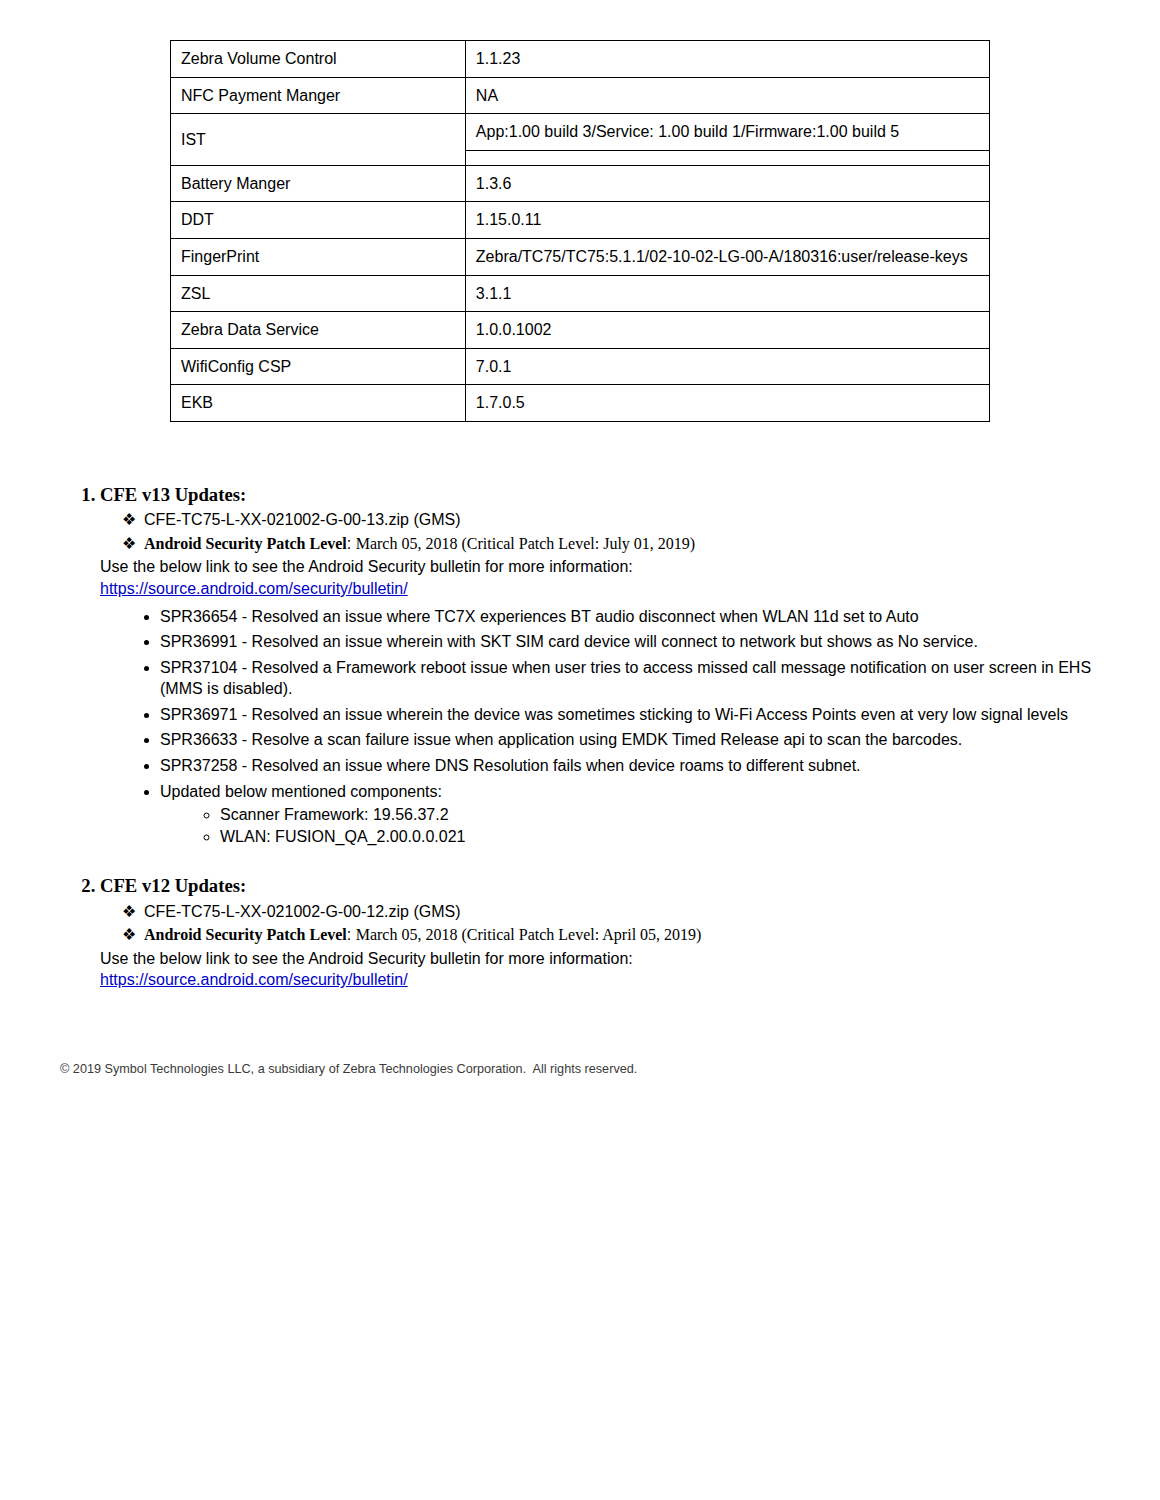| Zebra Volume Control | 1.1.23 |
| NFC Payment Manger | NA |
| IST | App:1.00 build 3/Service: 1.00 build 1/Firmware:1.00 build 5 |
| Battery Manger | 1.3.6 |
| DDT | 1.15.0.11 |
| FingerPrint | Zebra/TC75/TC75:5.1.1/02-10-02-LG-00-A/180316:user/release-keys |
| ZSL | 3.1.1 |
| Zebra Data Service | 1.0.0.1002 |
| WifiConfig CSP | 7.0.1 |
| EKB | 1.7.0.5 |
CFE v13 Updates:
CFE-TC75-L-XX-021002-G-00-13.zip (GMS)
Android Security Patch Level: March 05, 2018 (Critical Patch Level: July 01, 2019)
Use the below link to see the Android Security bulletin for more information:
https://source.android.com/security/bulletin/
SPR36654 - Resolved an issue where TC7X experiences BT audio disconnect when WLAN 11d set to Auto
SPR36991 - Resolved an issue wherein with SKT SIM card device will connect to network but shows as No service.
SPR37104 - Resolved a Framework reboot issue when user tries to access missed call message notification on user screen in EHS (MMS is disabled).
SPR36971 - Resolved an issue wherein the device was sometimes sticking to Wi-Fi Access Points even at very low signal levels
SPR36633 - Resolve a scan failure issue when application using EMDK Timed Release api to scan the barcodes.
SPR37258 - Resolved an issue where DNS Resolution fails when device roams to different subnet.
Updated below mentioned components:
Scanner Framework: 19.56.37.2
WLAN: FUSION_QA_2.00.0.0.021
CFE v12 Updates:
CFE-TC75-L-XX-021002-G-00-12.zip (GMS)
Android Security Patch Level: March 05, 2018 (Critical Patch Level: April 05, 2019)
Use the below link to see the Android Security bulletin for more information:
https://source.android.com/security/bulletin/
© 2019 Symbol Technologies LLC, a subsidiary of Zebra Technologies Corporation. All rights reserved.